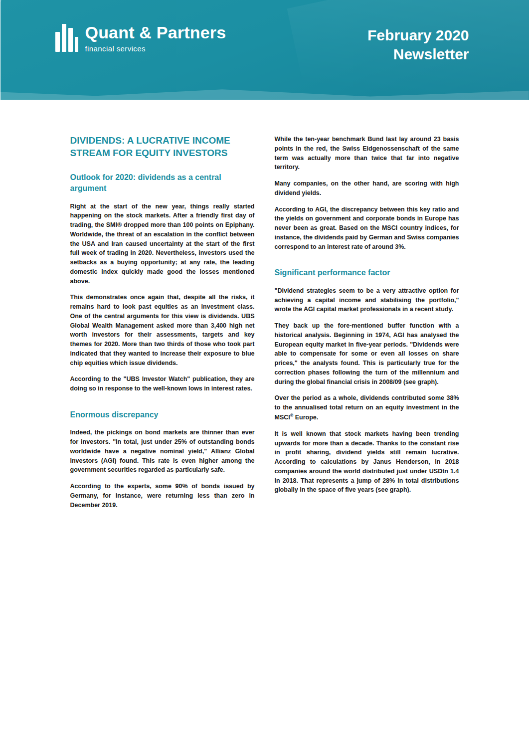Quant & Partners
financial services
February 2020
Newsletter
Dividends: a lucrative income stream for equity investors
Outlook for 2020: dividends as a central argument
Right at the start of the new year, things really started happening on the stock markets. After a friendly first day of trading, the SMI® dropped more than 100 points on Epiphany. Worldwide, the threat of an escalation in the conflict between the USA and Iran caused uncertainty at the start of the first full week of trading in 2020. Nevertheless, investors used the setbacks as a buying opportunity; at any rate, the leading domestic index quickly made good the losses mentioned above.
This demonstrates once again that, despite all the risks, it remains hard to look past equities as an investment class. One of the central arguments for this view is dividends. UBS Global Wealth Management asked more than 3,400 high net worth investors for their assessments, targets and key themes for 2020. More than two thirds of those who took part indicated that they wanted to increase their exposure to blue chip equities which issue dividends.
According to the "UBS Investor Watch" publication, they are doing so in response to the well-known lows in interest rates.
Enormous discrepancy
Indeed, the pickings on bond markets are thinner than ever for investors. "In total, just under 25% of outstanding bonds worldwide have a negative nominal yield," Allianz Global Investors (AGI) found. This rate is even higher among the government securities regarded as particularly safe.
According to the experts, some 90% of bonds issued by Germany, for instance, were returning less than zero in December 2019.
While the ten-year benchmark Bund last lay around 23 basis points in the red, the Swiss Eidgenossenschaft of the same term was actually more than twice that far into negative territory.
Many companies, on the other hand, are scoring with high dividend yields.
According to AGI, the discrepancy between this key ratio and the yields on government and corporate bonds in Europe has never been as great. Based on the MSCI country indices, for instance, the dividends paid by German and Swiss companies correspond to an interest rate of around 3%.
Significant performance factor
"Dividend strategies seem to be a very attractive option for achieving a capital income and stabilising the portfolio," wrote the AGI capital market professionals in a recent study.
They back up the fore-mentioned buffer function with a historical analysis. Beginning in 1974, AGI has analysed the European equity market in five-year periods. "Dividends were able to compensate for some or even all losses on share prices," the analysts found. This is particularly true for the correction phases following the turn of the millennium and during the global financial crisis in 2008/09 (see graph).
Over the period as a whole, dividends contributed some 38% to the annualised total return on an equity investment in the MSCI® Europe.
It is well known that stock markets having been trending upwards for more than a decade. Thanks to the constant rise in profit sharing, dividend yields still remain lucrative. According to calculations by Janus Henderson, in 2018 companies around the world distributed just under USDtn 1.4 in 2018. That represents a jump of 28% in total distributions globally in the space of five years (see graph).